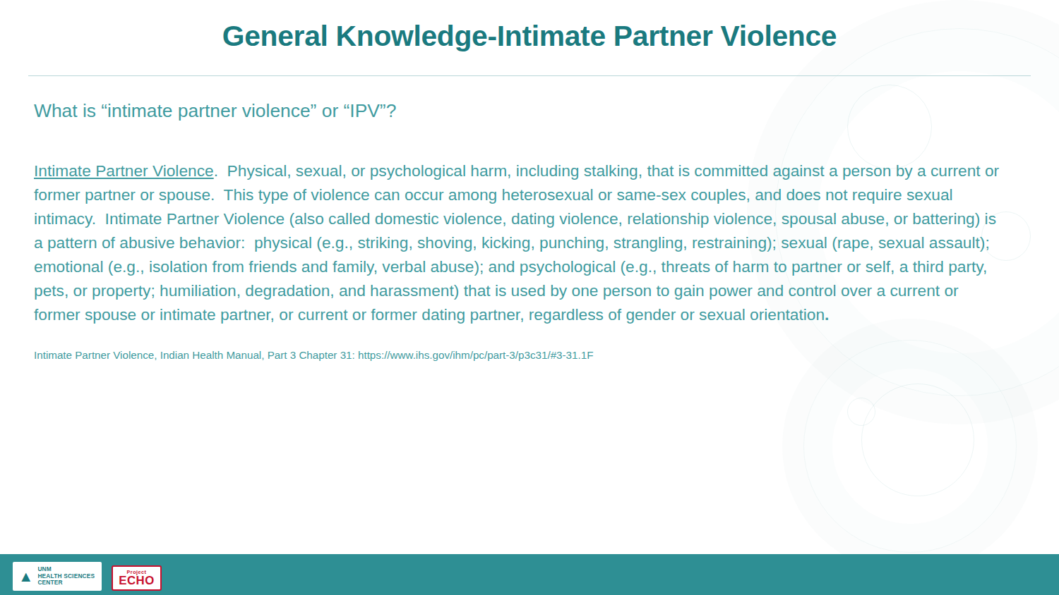General Knowledge-Intimate Partner Violence
What is “intimate partner violence” or “IPV”?
Intimate Partner Violence. Physical, sexual, or psychological harm, including stalking, that is committed against a person by a current or former partner or spouse. This type of violence can occur among heterosexual or same-sex couples, and does not require sexual intimacy. Intimate Partner Violence (also called domestic violence, dating violence, relationship violence, spousal abuse, or battering) is a pattern of abusive behavior: physical (e.g., striking, shoving, kicking, punching, strangling, restraining); sexual (rape, sexual assault); emotional (e.g., isolation from friends and family, verbal abuse); and psychological (e.g., threats of harm to partner or self, a third party, pets, or property; humiliation, degradation, and harassment) that is used by one person to gain power and control over a current or former spouse or intimate partner, or current or former dating partner, regardless of gender or sexual orientation.
Intimate Partner Violence, Indian Health Manual, Part 3 Chapter 31: https://www.ihs.gov/ihm/pc/part-3/p3c31/#3-31.1F
▲ UNM
Health Sciences
Center
Project ECHO